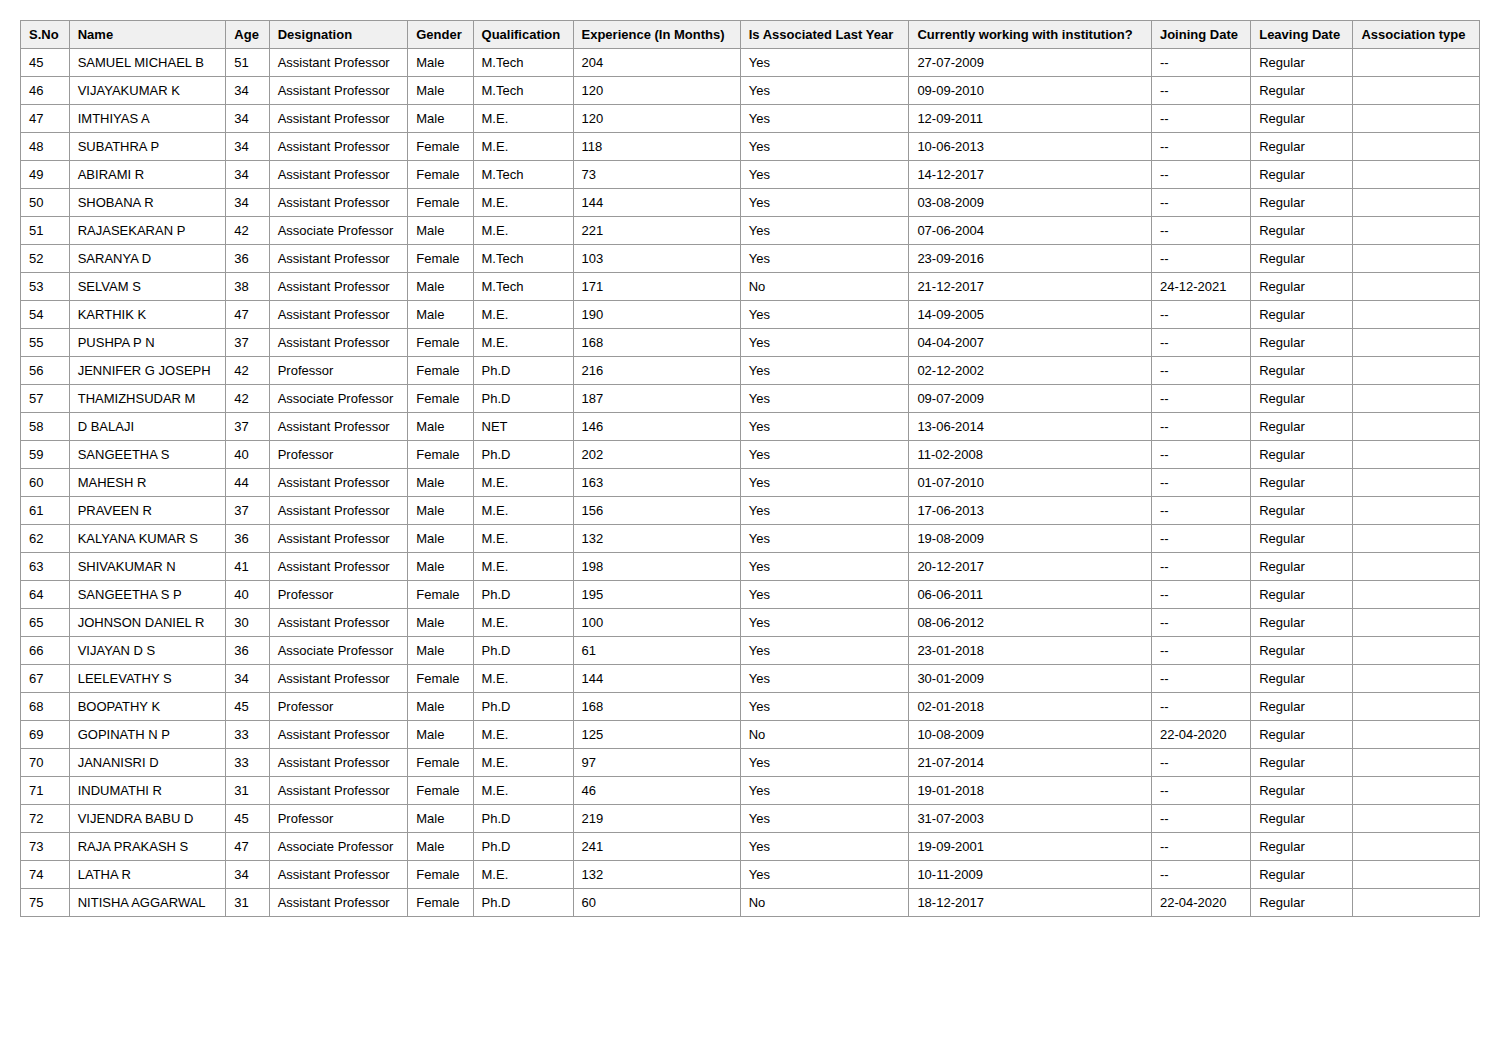| S.No | Name | Age | Designation | Gender | Qualification | Experience (In Months) | Is Associated Last Year | Currently working with institution? | Joining Date | Leaving Date | Association type |
| --- | --- | --- | --- | --- | --- | --- | --- | --- | --- | --- | --- |
| 45 | SAMUEL MICHAEL B | 51 | Assistant Professor | Male | M.Tech | 204 | Yes | 27-07-2009 | -- | Regular | |
| 46 | VIJAYAKUMAR K | 34 | Assistant Professor | Male | M.Tech | 120 | Yes | 09-09-2010 | -- | Regular | |
| 47 | IMTHIYAS A | 34 | Assistant Professor | Male | M.E. | 120 | Yes | 12-09-2011 | -- | Regular | |
| 48 | SUBATHRA P | 34 | Assistant Professor | Female | M.E. | 118 | Yes | 10-06-2013 | -- | Regular | |
| 49 | ABIRAMI R | 34 | Assistant Professor | Female | M.Tech | 73 | Yes | 14-12-2017 | -- | Regular | |
| 50 | SHOBANA R | 34 | Assistant Professor | Female | M.E. | 144 | Yes | 03-08-2009 | -- | Regular | |
| 51 | RAJASEKARAN P | 42 | Associate Professor | Male | M.E. | 221 | Yes | 07-06-2004 | -- | Regular | |
| 52 | SARANYA D | 36 | Assistant Professor | Female | M.Tech | 103 | Yes | 23-09-2016 | -- | Regular | |
| 53 | SELVAM S | 38 | Assistant Professor | Male | M.Tech | 171 | No | 21-12-2017 | 24-12-2021 | Regular | |
| 54 | KARTHIK K | 47 | Assistant Professor | Male | M.E. | 190 | Yes | 14-09-2005 | -- | Regular | |
| 55 | PUSHPA P N | 37 | Assistant Professor | Female | M.E. | 168 | Yes | 04-04-2007 | -- | Regular | |
| 56 | JENNIFER G JOSEPH | 42 | Professor | Female | Ph.D | 216 | Yes | 02-12-2002 | -- | Regular | |
| 57 | THAMIZHSUDAR M | 42 | Associate Professor | Female | Ph.D | 187 | Yes | 09-07-2009 | -- | Regular | |
| 58 | D BALAJI | 37 | Assistant Professor | Male | NET | 146 | Yes | 13-06-2014 | -- | Regular | |
| 59 | SANGEETHA S | 40 | Professor | Female | Ph.D | 202 | Yes | 11-02-2008 | -- | Regular | |
| 60 | MAHESH R | 44 | Assistant Professor | Male | M.E. | 163 | Yes | 01-07-2010 | -- | Regular | |
| 61 | PRAVEEN R | 37 | Assistant Professor | Male | M.E. | 156 | Yes | 17-06-2013 | -- | Regular | |
| 62 | KALYANA KUMAR S | 36 | Assistant Professor | Male | M.E. | 132 | Yes | 19-08-2009 | -- | Regular | |
| 63 | SHIVAKUMAR N | 41 | Assistant Professor | Male | M.E. | 198 | Yes | 20-12-2017 | -- | Regular | |
| 64 | SANGEETHA S P | 40 | Professor | Female | Ph.D | 195 | Yes | 06-06-2011 | -- | Regular | |
| 65 | JOHNSON DANIEL R | 30 | Assistant Professor | Male | M.E. | 100 | Yes | 08-06-2012 | -- | Regular | |
| 66 | VIJAYAN D S | 36 | Associate Professor | Male | Ph.D | 61 | Yes | 23-01-2018 | -- | Regular | |
| 67 | LEELEVATHY S | 34 | Assistant Professor | Female | M.E. | 144 | Yes | 30-01-2009 | -- | Regular | |
| 68 | BOOPATHY K | 45 | Professor | Male | Ph.D | 168 | Yes | 02-01-2018 | -- | Regular | |
| 69 | GOPINATH N P | 33 | Assistant Professor | Male | M.E. | 125 | No | 10-08-2009 | 22-04-2020 | Regular | |
| 70 | JANANISRI D | 33 | Assistant Professor | Female | M.E. | 97 | Yes | 21-07-2014 | -- | Regular | |
| 71 | INDUMATHI R | 31 | Assistant Professor | Female | M.E. | 46 | Yes | 19-01-2018 | -- | Regular | |
| 72 | VIJENDRA BABU D | 45 | Professor | Male | Ph.D | 219 | Yes | 31-07-2003 | -- | Regular | |
| 73 | RAJA PRAKASH S | 47 | Associate Professor | Male | Ph.D | 241 | Yes | 19-09-2001 | -- | Regular | |
| 74 | LATHA R | 34 | Assistant Professor | Female | M.E. | 132 | Yes | 10-11-2009 | -- | Regular | |
| 75 | NITISHA AGGARWAL | 31 | Assistant Professor | Female | Ph.D | 60 | No | 18-12-2017 | 22-04-2020 | Regular | |